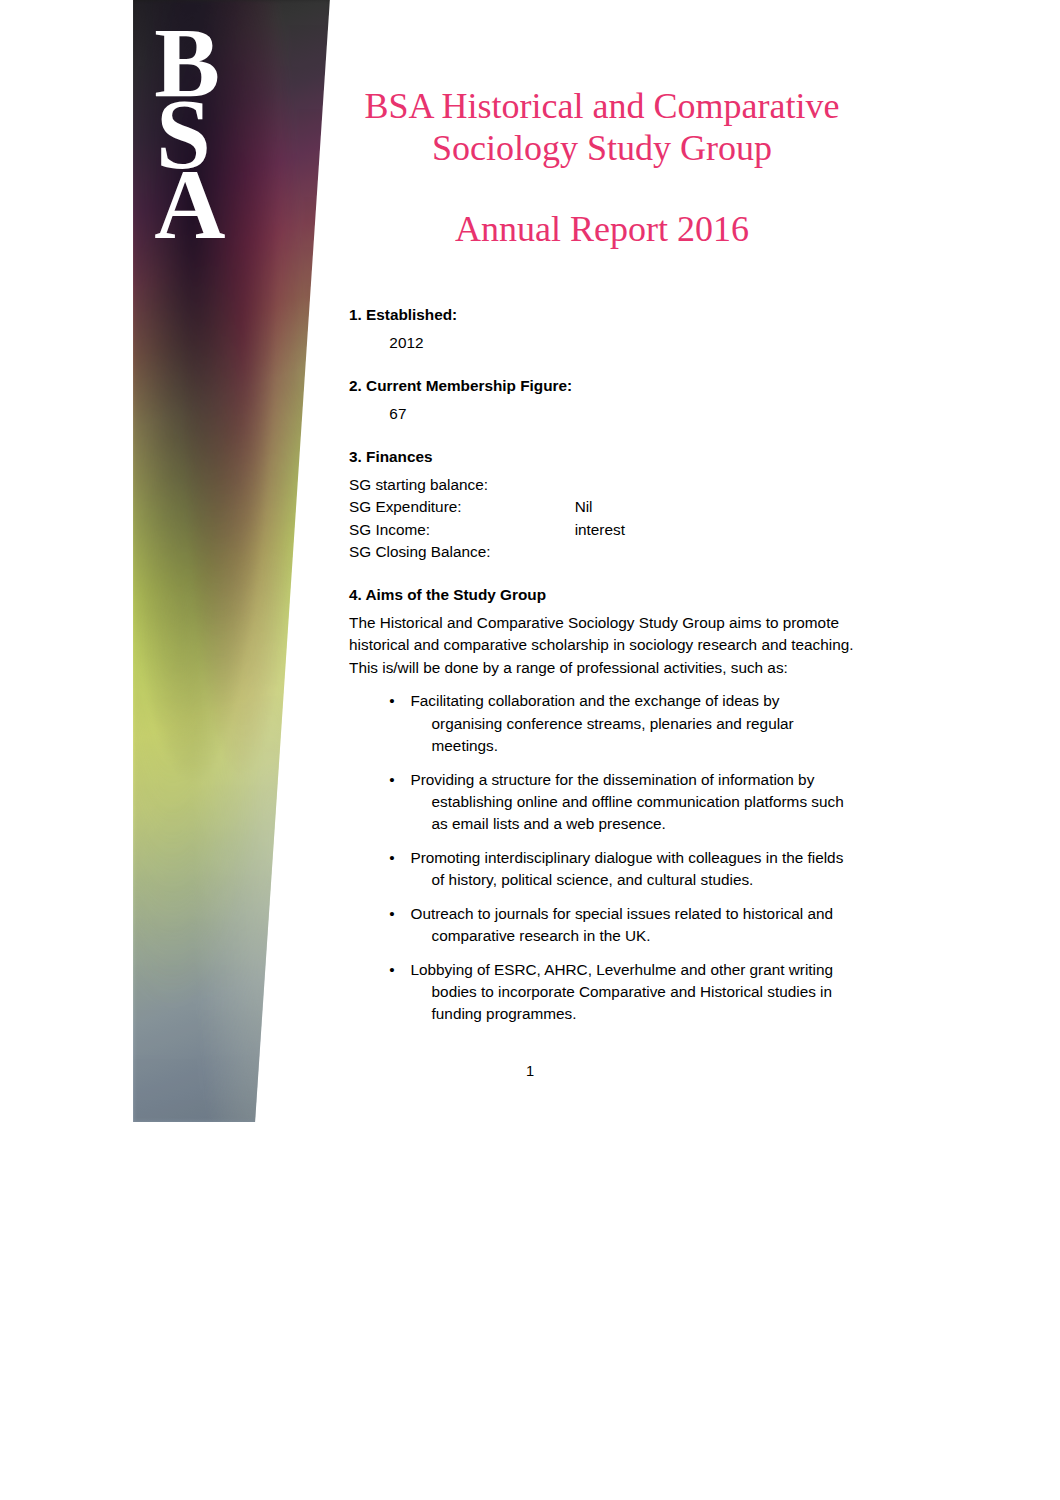B S A
BSA Historical and Comparative Sociology Study Group Annual Report 2016
1. Established:
2012
2. Current Membership Figure:
67
3. Finances
| SG starting balance: | |
| SG Expenditure: | Nil |
| SG Income: | interest |
| SG Closing Balance: | |
4. Aims of the Study Group
The Historical and Comparative Sociology Study Group aims to promote historical and comparative scholarship in sociology research and teaching. This is/will be done by a range of professional activities, such as:
Facilitating collaboration and the exchange of ideas byorganising conference streams, plenaries and regular meetings.
Providing a structure for the dissemination of information byestablishing online and offline communication platforms such as email lists and a web presence.
Promoting interdisciplinary dialogue with colleagues in the fieldsof history, political science, and cultural studies.
Outreach to journals for special issues related to historical andcomparative research in the UK.
Lobbying of ESRC, AHRC, Leverhulme and other grant writingbodies to incorporate Comparative and Historical studies in funding programmes.
1